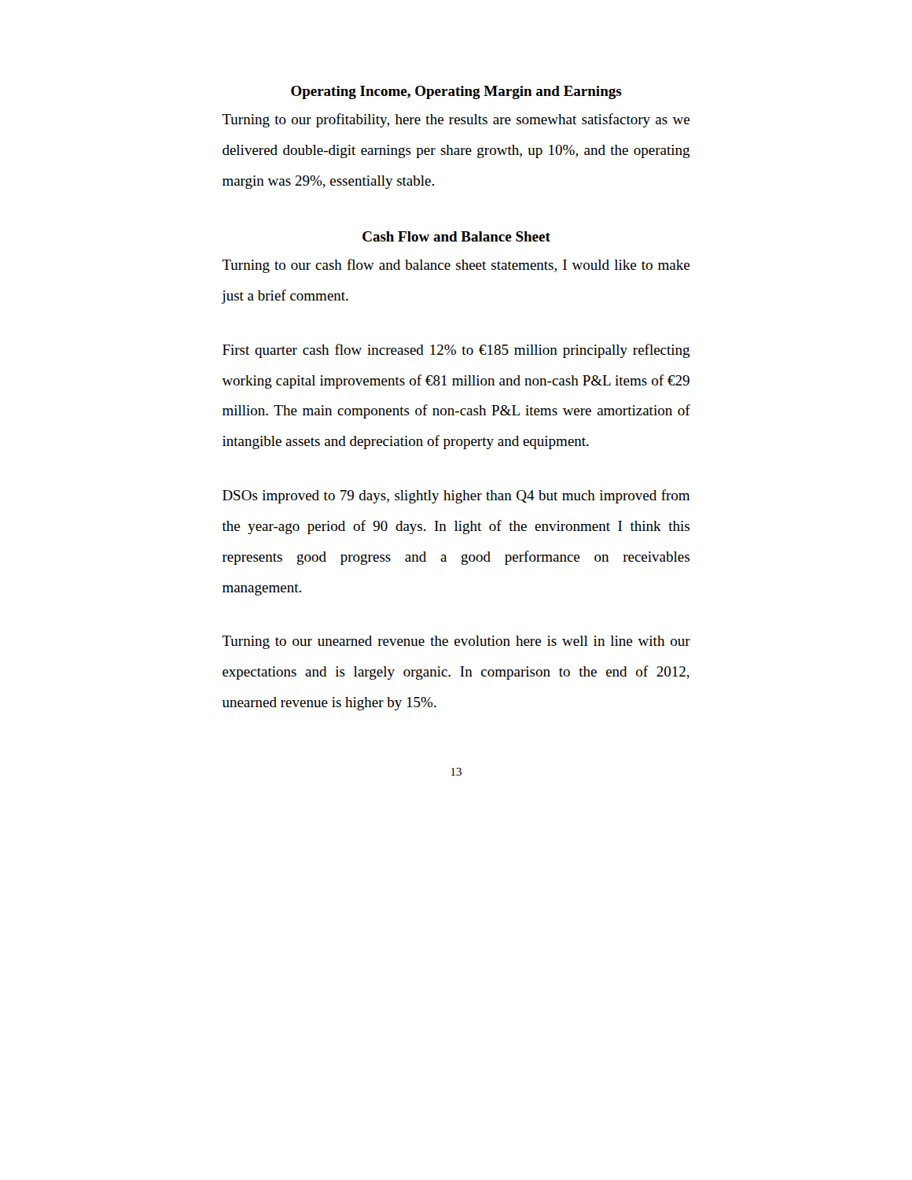Operating Income, Operating Margin and Earnings
Turning to our profitability, here the results are somewhat satisfactory as we delivered double-digit earnings per share growth, up 10%, and the operating margin was 29%, essentially stable.
Cash Flow and Balance Sheet
Turning to our cash flow and balance sheet statements, I would like to make just a brief comment.
First quarter cash flow increased 12% to €185 million principally reflecting working capital improvements of €81 million and non-cash P&L items of €29 million. The main components of non-cash P&L items were amortization of intangible assets and depreciation of property and equipment.
DSOs improved to 79 days, slightly higher than Q4 but much improved from the year-ago period of 90 days. In light of the environment I think this represents good progress and a good performance on receivables management.
Turning to our unearned revenue the evolution here is well in line with our expectations and is largely organic. In comparison to the end of 2012, unearned revenue is higher by 15%.
13